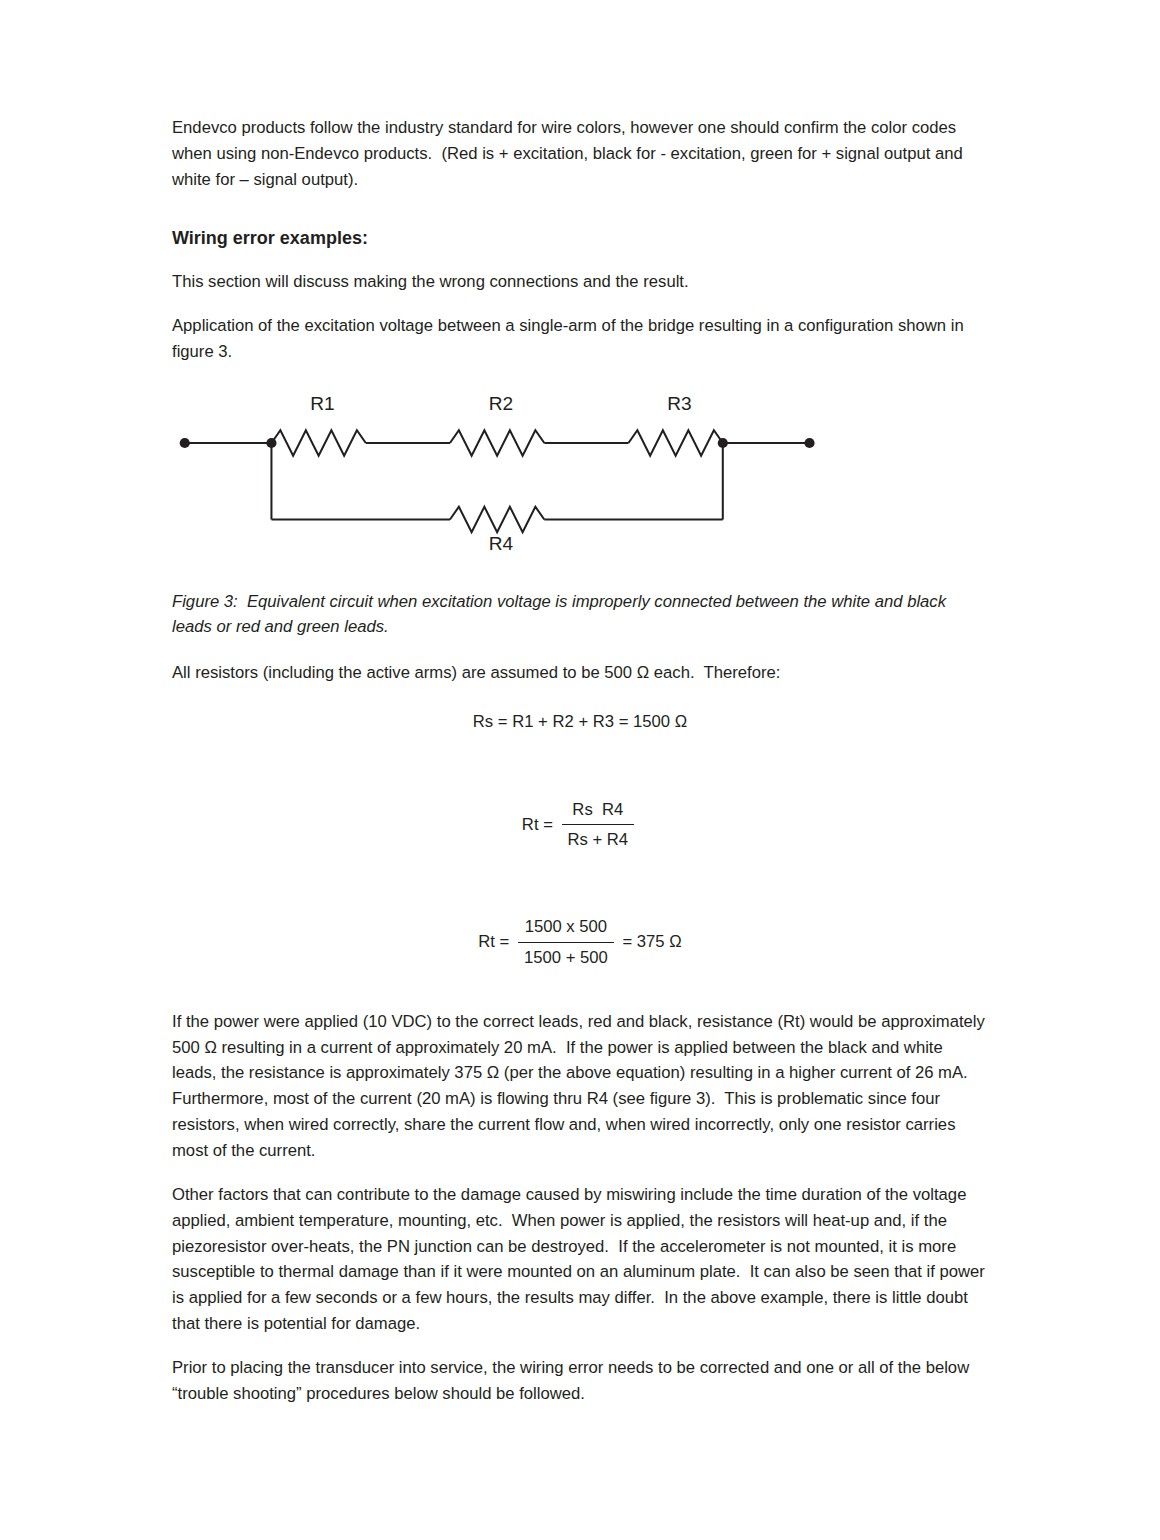Endevco products follow the industry standard for wire colors, however one should confirm the color codes when using non-Endevco products. (Red is + excitation, black for - excitation, green for + signal output and white for – signal output).
Wiring error examples:
This section will discuss making the wrong connections and the result.
Application of the excitation voltage between a single-arm of the bridge resulting in a configuration shown in figure 3.
R1 R2 R3 R4
Figure 3: Equivalent circuit when excitation voltage is improperly connected between the white and black leads or red and green leads.
All resistors (including the active arms) are assumed to be 500 Ω each. Therefore:
Rs = R1 + R2 + R3 = 1500 Ω
Rt = Rs R4 Rs + R4
Rt = 1500 x 500 1500 + 500 = 375 Ω
If the power were applied (10 VDC) to the correct leads, red and black, resistance (Rt) would be approximately 500 Ω resulting in a current of approximately 20 mA. If the power is applied between the black and white leads, the resistance is approximately 375 Ω (per the above equation) resulting in a higher current of 26 mA. Furthermore, most of the current (20 mA) is flowing thru R4 (see figure 3). This is problematic since four resistors, when wired correctly, share the current flow and, when wired incorrectly, only one resistor carries most of the current.
Other factors that can contribute to the damage caused by miswiring include the time duration of the voltage applied, ambient temperature, mounting, etc. When power is applied, the resistors will heat-up and, if the piezoresistor over-heats, the PN junction can be destroyed. If the accelerometer is not mounted, it is more susceptible to thermal damage than if it were mounted on an aluminum plate. It can also be seen that if power is applied for a few seconds or a few hours, the results may differ. In the above example, there is little doubt that there is potential for damage.
Prior to placing the transducer into service, the wiring error needs to be corrected and one or all of the below “trouble shooting” procedures below should be followed.